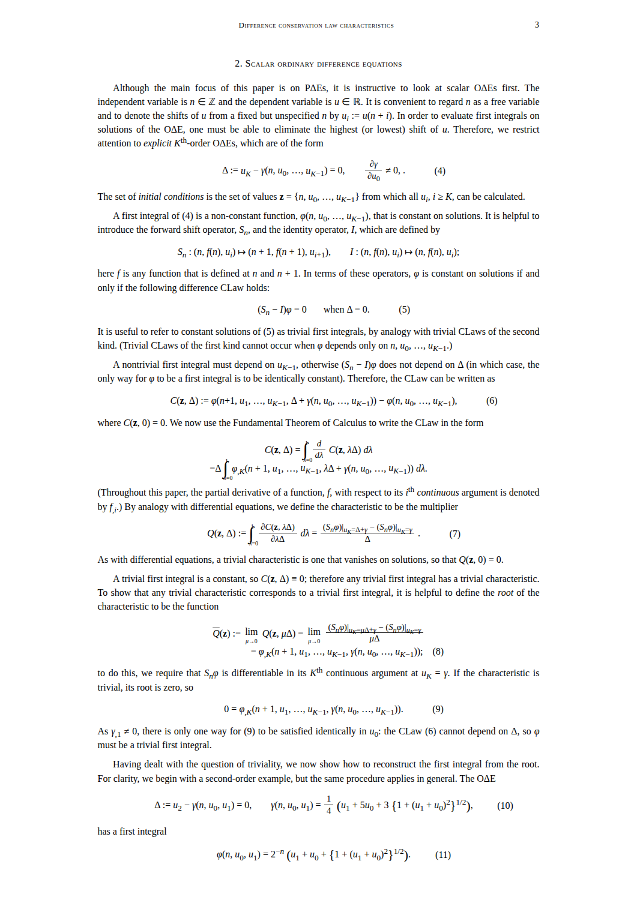Difference conservation law characteristics 3
2. Scalar ordinary difference equations
Although the main focus of this paper is on PΔEs, it is instructive to look at scalar OΔEs first. The independent variable is n ∈ ℤ and the dependent variable is u ∈ ℝ. It is convenient to regard n as a free variable and to denote the shifts of u from a fixed but unspecified n by ui := u(n + i). In order to evaluate first integrals on solutions of the OΔE, one must be able to eliminate the highest (or lowest) shift of u. Therefore, we restrict attention to explicit Kth-order OΔEs, which are of the form
Δ := uK − γ(n, u0, …, uK−1) = 0, ∂γ∂u0 ≠ 0, .
(4)
The set of initial conditions is the set of values z = {n, u0, …, uK−1} from which all ui, i ≥ K, can be calculated.
A first integral of (4) is a non-constant function, φ(n, u0, …, uK−1), that is constant on solutions. It is helpful to introduce the forward shift operator, Sn, and the identity operator, I, which are defined by
Sn : (n, f(n), ui) ↦ (n + 1, f(n + 1), ui+1), I : (n, f(n), ui) ↦ (n, f(n), ui);
here f is any function that is defined at n and n + 1. In terms of these operators, φ is constant on solutions if and only if the following difference CLaw holds:
(Sn − I)φ = 0 when Δ = 0.
(5)
It is useful to refer to constant solutions of (5) as trivial first integrals, by analogy with trivial CLaws of the second kind. (Trivial CLaws of the first kind cannot occur when φ depends only on n, u0, …, uK−1.)
A nontrivial first integral must depend on uK−1, otherwise (Sn − I)φ does not depend on Δ (in which case, the only way for φ to be a first integral is to be identically constant). Therefore, the CLaw can be written as
C(z, Δ) := φ(n+1, u1, …, uK−1, Δ + γ(n, u0, …, uK−1)) − φ(n, u0, …, uK−1),
(6)
where C(z, 0) = 0. We now use the Fundamental Theorem of Calculus to write the CLaw in the form
C(z, Δ) = ∫λ=01 ddλ C(z, λ Δ) dλ
=Δ ∫λ=01 φ,K(n + 1, u1, …, uK−1, λ Δ + γ(n, u0, …, uK−1)) dλ.
(Throughout this paper, the partial derivative of a function, f, with respect to its ith continuous argument is denoted by f,i.) By analogy with differential equations, we define the characteristic to be the multiplier
Q(z, Δ) := ∫λ=01 ∂C(z, λ Δ)∂λ Δ dλ = (Snφ)|uK=Δ+γ − (Snφ)|uK=γ Δ .
(7)
As with differential equations, a trivial characteristic is one that vanishes on solutions, so that Q(z, 0) = 0.
A trivial first integral is a constant, so C(z, Δ) ≡ 0; therefore any trivial first integral has a trivial characteristic. To show that any trivial characteristic corresponds to a trivial first integral, it is helpful to define the root of the characteristic to be the function
Q(z) := limμ→0 Q(z, μ Δ) = limμ→0 (Snφ)|uK=μ Δ+γ − (Snφ)|uK=γ μ Δ
= φ,K(n + 1, u1, …, uK−1, γ(n, u0, …, uK−1));
(8)
to do this, we require that Snφ is differentiable in its Kth continuous argument at uK = γ. If the characteristic is trivial, its root is zero, so
0 = φ,K(n + 1, u1, …, uK−1, γ(n, u0, …, uK−1)).
(9)
As γ,1 ≠ 0, there is only one way for (9) to be satisfied identically in u0: the CLaw (6) cannot depend on Δ, so φ must be a trivial first integral.
Having dealt with the question of triviality, we now show how to reconstruct the first integral from the root. For clarity, we begin with a second-order example, but the same procedure applies in general. The OΔE
Δ := u2 − γ(n, u0, u1) = 0, γ(n, u0, u1) = 14 (u1 + 5u0 + 3 {1 + (u1 + u0)2}1/2),
(10)
has a first integral
φ(n, u0, u1) = 2−n (u1 + u0 + {1 + (u1 + u0)2}1/2).
(11)